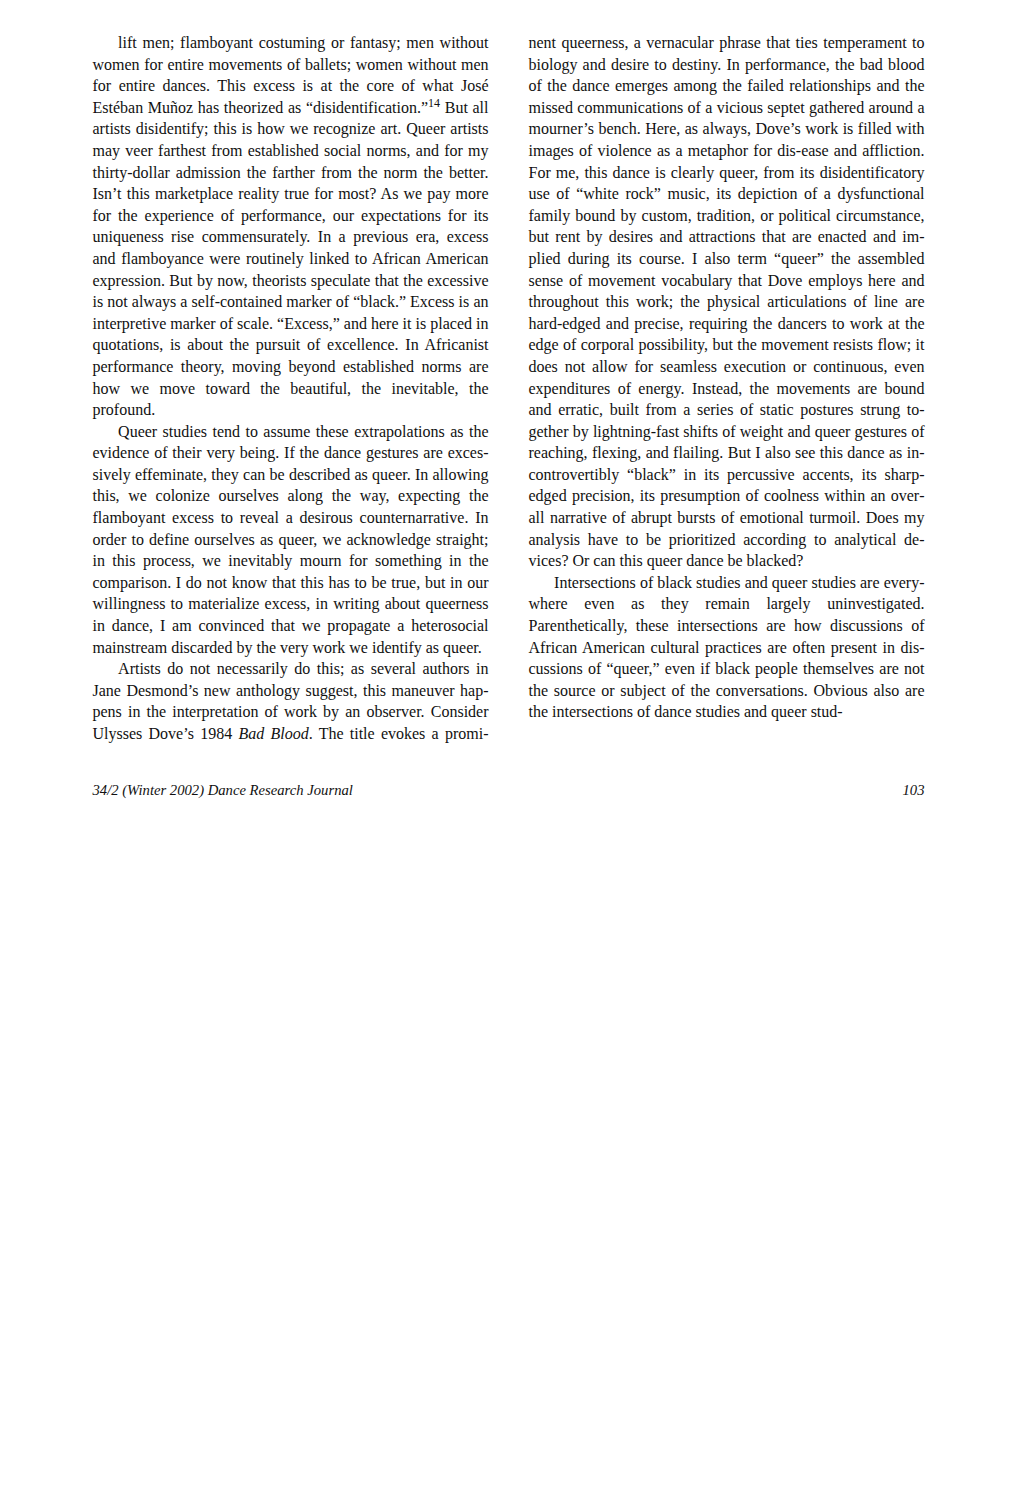lift men; flamboyant costuming or fantasy; men without women for entire movements of ballets; women without men for entire dances. This excess is at the core of what José Estéban Muñoz has theorized as “disidentification.”14 But all artists disidentify; this is how we recognize art. Queer artists may veer farthest from established social norms, and for my thirty-dollar admission the farther from the norm the better. Isn’t this marketplace reality true for most? As we pay more for the experience of performance, our expectations for its uniqueness rise commensurately. In a previous era, excess and flamboyance were routinely linked to African American expression. But by now, theorists speculate that the excessive is not always a self-contained marker of “black.” Excess is an interpretive marker of scale. “Excess,” and here it is placed in quotations, is about the pursuit of excellence. In Africanist performance theory, moving beyond established norms are how we move toward the beautiful, the inevitable, the profound.
Queer studies tend to assume these extrapolations as the evidence of their very being. If the dance gestures are excessively effeminate, they can be described as queer. In allowing this, we colonize ourselves along the way, expecting the flamboyant excess to reveal a desirous counternarrative. In order to define ourselves as queer, we acknowledge straight; in this process, we inevitably mourn for something in the comparison. I do not know that this has to be true, but in our willingness to materialize excess, in writing about queerness in dance, I am convinced that we propagate a heterosocial mainstream discarded by the very work we identify as queer.
Artists do not necessarily do this; as several authors in Jane Desmond’s new anthology suggest, this maneuver happens in the interpretation of work by an observer. Consider Ulysses Dove’s 1984 Bad Blood. The title evokes a prominent queerness, a vernacular phrase that ties temperament to biology and desire to destiny. In performance, the bad blood of the dance emerges among the failed relationships and the missed communications of a vicious septet gathered around a mourner’s bench. Here, as always, Dove’s work is filled with images of violence as a metaphor for dis-ease and affliction. For me, this dance is clearly queer, from its disidentificatory use of “white rock” music, its depiction of a dysfunctional family bound by custom, tradition, or political circumstance, but rent by desires and attractions that are enacted and implied during its course. I also term “queer” the assembled sense of movement vocabulary that Dove employs here and throughout this work; the physical articulations of line are hard-edged and precise, requiring the dancers to work at the edge of corporal possibility, but the movement resists flow; it does not allow for seamless execution or continuous, even expenditures of energy. Instead, the movements are bound and erratic, built from a series of static postures strung together by lightning-fast shifts of weight and queer gestures of reaching, flexing, and flailing. But I also see this dance as incontrovertibly “black” in its percussive accents, its sharp-edged precision, its presumption of coolness within an overall narrative of abrupt bursts of emotional turmoil. Does my analysis have to be prioritized according to analytical devices? Or can this queer dance be blacked?
Intersections of black studies and queer studies are everywhere even as they remain largely uninvestigated. Parenthetically, these intersections are how discussions of African American cultural practices are often present in discussions of “queer,” even if black people themselves are not the source or subject of the conversations. Obvious also are the intersections of dance studies and queer stud-
34/2 (Winter 2002) Dance Research Journal 103